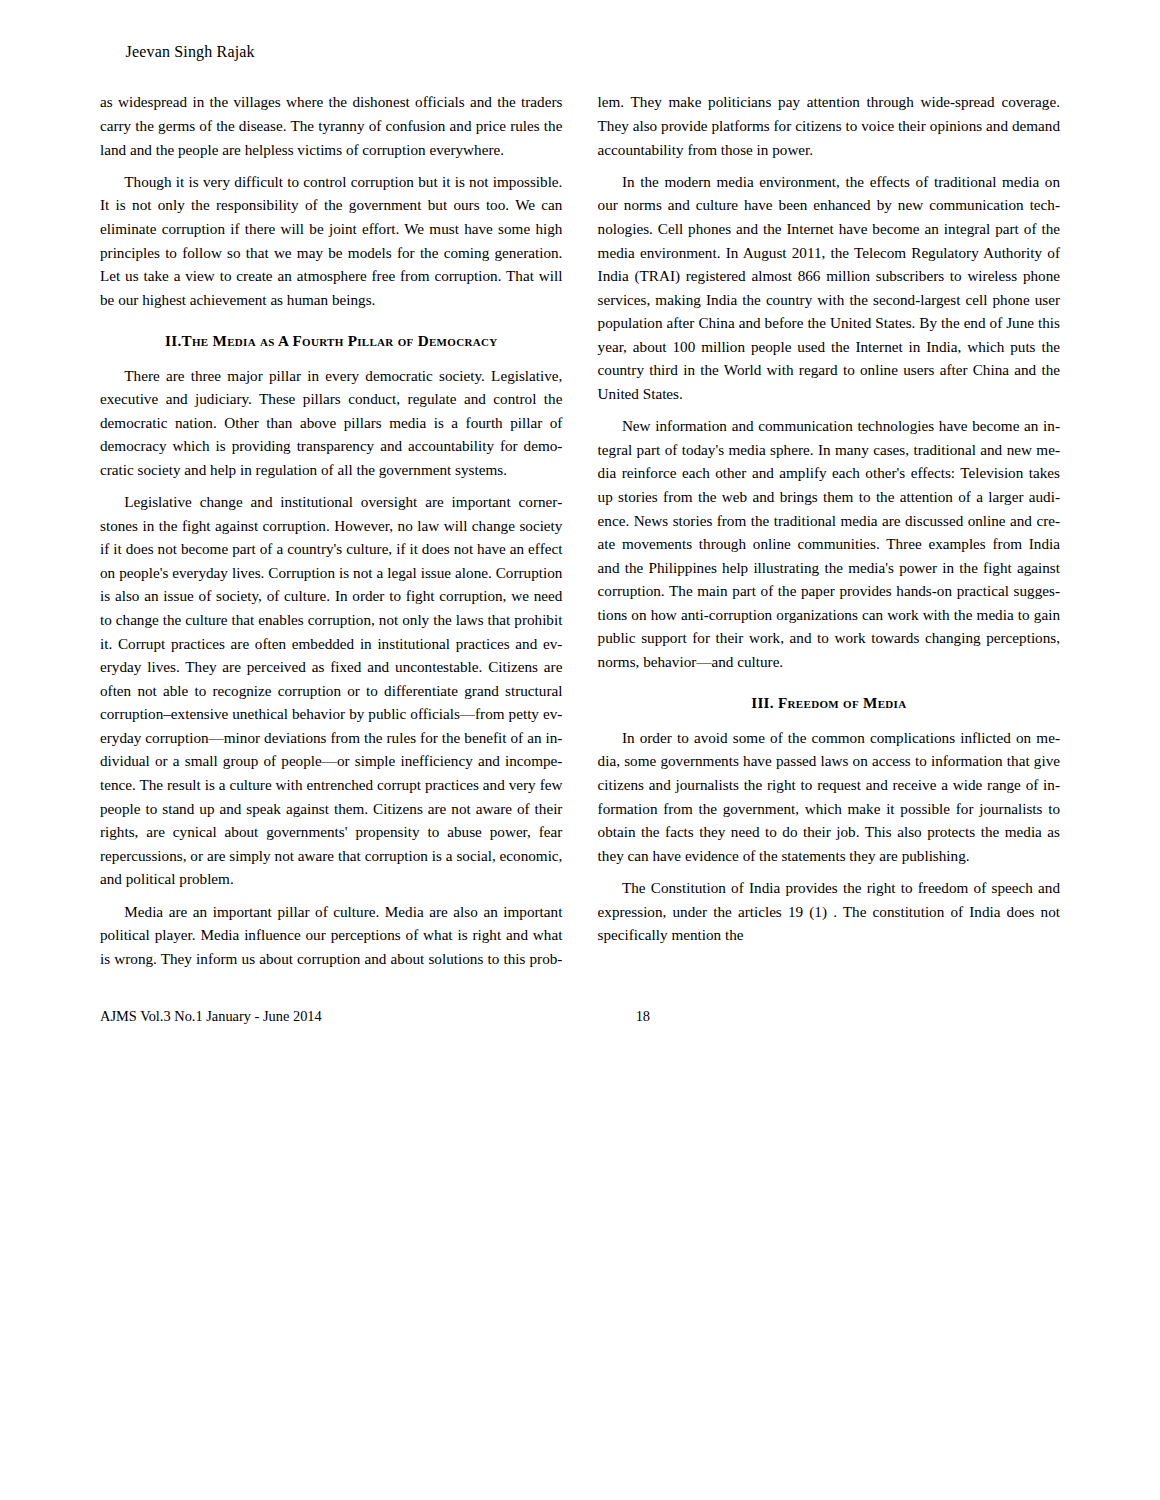Jeevan Singh Rajak
as widespread in the villages where the dishonest officials and the traders carry the germs of the disease. The tyranny of confusion and price rules the land and the people are helpless victims of corruption everywhere.
Though it is very difficult to control corruption but it is not impossible. It is not only the responsibility of the government but ours too. We can eliminate corruption if there will be joint effort. We must have some high principles to follow so that we may be models for the coming generation. Let us take a view to create an atmosphere free from corruption. That will be our highest achievement as human beings.
II. The Media as A Fourth Pillar of Democracy
There are three major pillar in every democratic society. Legislative, executive and judiciary. These pillars conduct, regulate and control the democratic nation. Other than above pillars media is a fourth pillar of democracy which is providing transparency and accountability for democratic society and help in regulation of all the government systems.
Legislative change and institutional oversight are important cornerstones in the fight against corruption. However, no law will change society if it does not become part of a country's culture, if it does not have an effect on people's everyday lives. Corruption is not a legal issue alone. Corruption is also an issue of society, of culture. In order to fight corruption, we need to change the culture that enables corruption, not only the laws that prohibit it. Corrupt practices are often embedded in institutional practices and everyday lives. They are perceived as fixed and uncontestable. Citizens are often not able to recognize corruption or to differentiate grand structural corruption–extensive unethical behavior by public officials—from petty everyday corruption—minor deviations from the rules for the benefit of an individual or a small group of people—or simple inefficiency and incompetence. The result is a culture with entrenched corrupt practices and very few people to stand up and speak against them. Citizens are not aware of their rights, are cynical about governments' propensity to abuse power, fear repercussions, or are simply not aware that corruption is a social, economic, and political problem.
Media are an important pillar of culture. Media are also an important political player. Media influence our perceptions of what is right and what is wrong. They inform us about corruption and about solutions to this problem. They make politicians pay attention through wide-spread coverage. They also provide platforms for citizens to voice their opinions and demand accountability from those in power.
In the modern media environment, the effects of traditional media on our norms and culture have been enhanced by new communication technologies. Cell phones and the Internet have become an integral part of the media environment. In August 2011, the Telecom Regulatory Authority of India (TRAI) registered almost 866 million subscribers to wireless phone services, making India the country with the second-largest cell phone user population after China and before the United States. By the end of June this year, about 100 million people used the Internet in India, which puts the country third in the World with regard to online users after China and the United States.
New information and communication technologies have become an integral part of today's media sphere. In many cases, traditional and new media reinforce each other and amplify each other's effects: Television takes up stories from the web and brings them to the attention of a larger audience. News stories from the traditional media are discussed online and create movements through online communities. Three examples from India and the Philippines help illustrating the media's power in the fight against corruption. The main part of the paper provides hands-on practical suggestions on how anti-corruption organizations can work with the media to gain public support for their work, and to work towards changing perceptions, norms, behavior—and culture.
III. Freedom of Media
In order to avoid some of the common complications inflicted on media, some governments have passed laws on access to information that give citizens and journalists the right to request and receive a wide range of information from the government, which make it possible for journalists to obtain the facts they need to do their job. This also protects the media as they can have evidence of the statements they are publishing.
The Constitution of India provides the right to freedom of speech and expression, under the articles 19 (1) . The constitution of India does not specifically mention the
AJMS Vol.3 No.1 January - June 2014 18